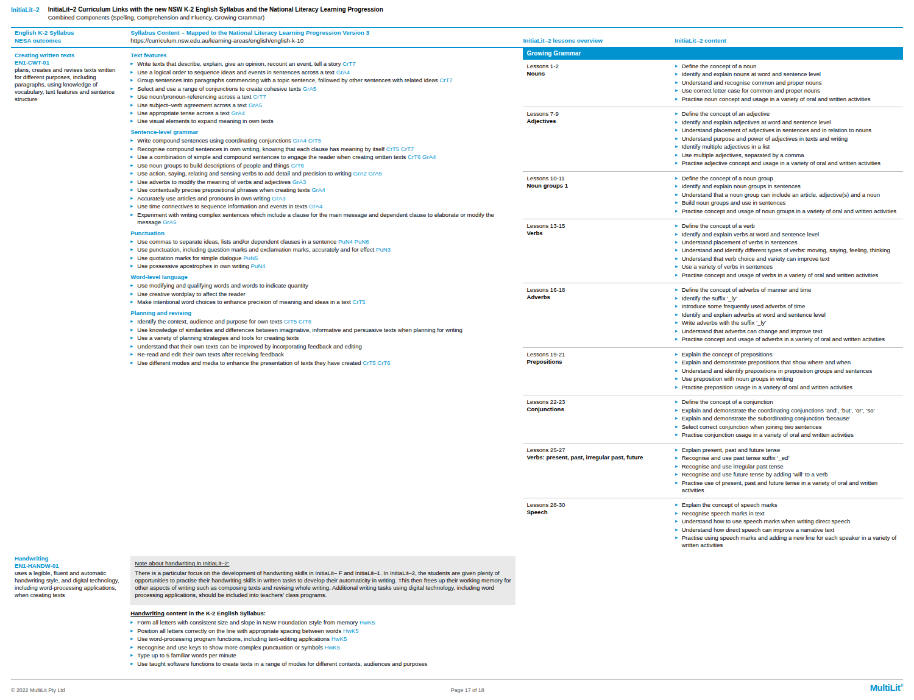InitiaLit–2
InitiaLit–2 Curriculum Links with the new NSW K-2 English Syllabus and the National Literacy Learning Progression
Combined Components (Spelling, Comprehension and Fluency, Growing Grammar)
| English K-2 Syllabus NESA outcomes | Syllabus Content – Mapped to the National Literacy Learning Progression Version 3 https://curriculum.nsw.edu.au/learning-areas/english/english-k-10 | InitiaLit–2 lessons overview | InitiaLit–2 content |
| --- | --- | --- | --- |
| Creating written texts EN1-CWT-01 plans, creates and revises texts written for different purposes, including paragraphs, using knowledge of vocabulary, text features and sentence structure | Text features Write texts that describe, explain, give an opinion, recount an event, tell a story CrT7 Use a logical order to sequence ideas and events in sentences across a text GrA4 Group sentences into paragraphs commencing with a topic sentence, followed by other sentences with related ideas CrT7 Select and use a range of conjunctions to create cohesive texts GrA5 Use noun/pronoun-referencing across a text CrT7 Use subject–verb agreement across a text GrA5 Use appropriate tense across a text GrA4 Use visual elements to expand meaning in own texts Sentence-level grammar Write compound sentences using coordinating conjunctions GrA4 CrT5 Recognise compound sentences in own writing, knowing that each clause has meaning by itself CrT5 CrT7 Use a combination of simple and compound sentences to engage the reader when creating written texts CrT6 GrA4 Use noun groups to build descriptions of people and things CrT6 Use action, saying, relating and sensing verbs to add detail and precision to writing GrA2 GrA5 Use adverbs to modify the meaning of verbs and adjectives GrA3 Use contextually precise prepositional phrases when creating texts GrA4 Accurately use articles and pronouns in own writing GrA3 Use time connectives to sequence information and events in texts GrA4 Experiment with writing complex sentences which include a clause for the main message and dependent clause to elaborate or modify the message GrA5 Punctuation Use commas to separate ideas, lists and/or dependent clauses in a sentence PuN4 PuN6 Use punctuation, including question marks and exclamation marks, accurately and for effect PuN3 Use quotation marks for simple dialogue PuN5 Use possessive apostrophes in own writing PuN4 Word-level language Use modifying and qualifying words and words to indicate quantity Use creative wordplay to affect the reader Make intentional word choices to enhance precision of meaning and ideas in a text CrT5 Planning and revising Identify the context, audience and purpose for own texts CrT5 CrT6 Use knowledge of similarities and differences between imaginative, informative and persuasive texts when planning for writing Use a variety of planning strategies and tools for creating texts Understand that their own texts can be improved by incorporating feedback and editing Re-read and edit their own texts after receiving feedback Use different modes and media to enhance the presentation of texts they have created CrT5 CrT6 | Growing Grammar / Lessons 1-2 Nouns / Define the concept of a noun Identify and explain nouns at word and sentence level Understand and recognise common and proper nouns Use correct letter case for common and proper nouns Practise noun concept and usage in a variety of oral and written activities / / Lessons 7-9 Adjectives / Define the concept of an adjective Identify and explain adjectives at word and sentence level Understand placement of adjectives in sentences and in relation to nouns Understand purpose and power of adjectives in texts and writing Identify multiple adjectives in a list Use multiple adjectives, separated by a comma Practise adjective concept and usage in a variety of oral and written activities / / Lessons 10-11 Noun groups 1 / Define the concept of a noun group Identify and explain noun groups in sentences Understand that a noun group can include an article, adjective(s) and a noun Build noun groups and use in sentences Practise concept and usage of noun groups in a variety of oral and written activities / / Lessons 13-15 Verbs / Define the concept of a verb Identify and explain verbs at word and sentence level Understand placement of verbs in sentences Understand and identify different types of verbs: moving, saying, feeling, thinking Understand that verb choice and variety can improve text Use a variety of verbs in sentences Practise concept and usage of verbs in a variety of oral and written activities / / Lessons 16-18 Adverbs / Define the concept of adverbs of manner and time Identify the suffix ‘_ly’ Introduce some frequently used adverbs of time Identify and explain adverbs at word and sentence level Write adverbs with the suffix ‘_ly’ Understand that adverbs can change and improve text Practise concept and usage of adverbs in a variety of oral and written activities / / Lessons 19-21 Prepositions / Explain the concept of prepositions Explain and demonstrate prepositions that show where and when Understand and identify prepositions in preposition groups and sentences Use preposition with noun groups in writing Practise preposition usage in a variety of oral and written activities / / Lessons 22-23 Conjunctions / Define the concept of a conjunction Explain and demonstrate the coordinating conjunctions ‘and’, ‘but’, ‘or’, ‘so’ Explain and demonstrate the subordinating conjunction ‘because’ Select correct conjunction when joining two sentences Practise conjunction usage in a variety of oral and written activities / / Lessons 25-27 Verbs: present, past, irregular past, future / Explain present, past and future tense Recognise and use past tense suffix ‘_ed’ Recognise and use irregular past tense Recognise and use future tense by adding ‘will’ to a verb Practise use of present, past and future tense in a variety of oral and written activities / / Lessons 28-30 Speech / Explain the concept of speech marks Recognise speech marks in text Understand how to use speech marks when writing direct speech Understand how direct speech can improve a narrative text Practise using speech marks and adding a new line for each speaker in a variety of written activities / |
| Handwriting EN1-HANDW-01 uses a legible, fluent and automatic handwriting style, and digital technology, including word-processing applications, when creating texts | Note about handwriting in InitiaLit–2: There is a particular focus on the development of handwriting skills in InitiaLit– F and InitiaLit–1. In InitiaLit–2, the students are given plenty of opportunities to practise their handwriting skills in written tasks to develop their automaticity in writing. This then frees up their working memory for other aspects of writing such as composing texts and revising whole writing. Additional writing tasks using digital technology, including word processing applications, should be included into teachers’ class programs. Handwriting content in the K-2 English Syllabus: Form all letters with consistent size and slope in NSW Foundation Style from memory HwK5 Position all letters correctly on the line with appropriate spacing between words HwK5 Use word-processing program functions, including text-editing applications HwK5 Recognise and use keys to show more complex punctuation or symbols HwK5 Type up to 5 familiar words per minute Use taught software functions to create texts in a range of modes for different contexts, audiences and purposes | | |
© 2022 MultiLit Pty Ltd
Page 17 of 18
Multi Lit®